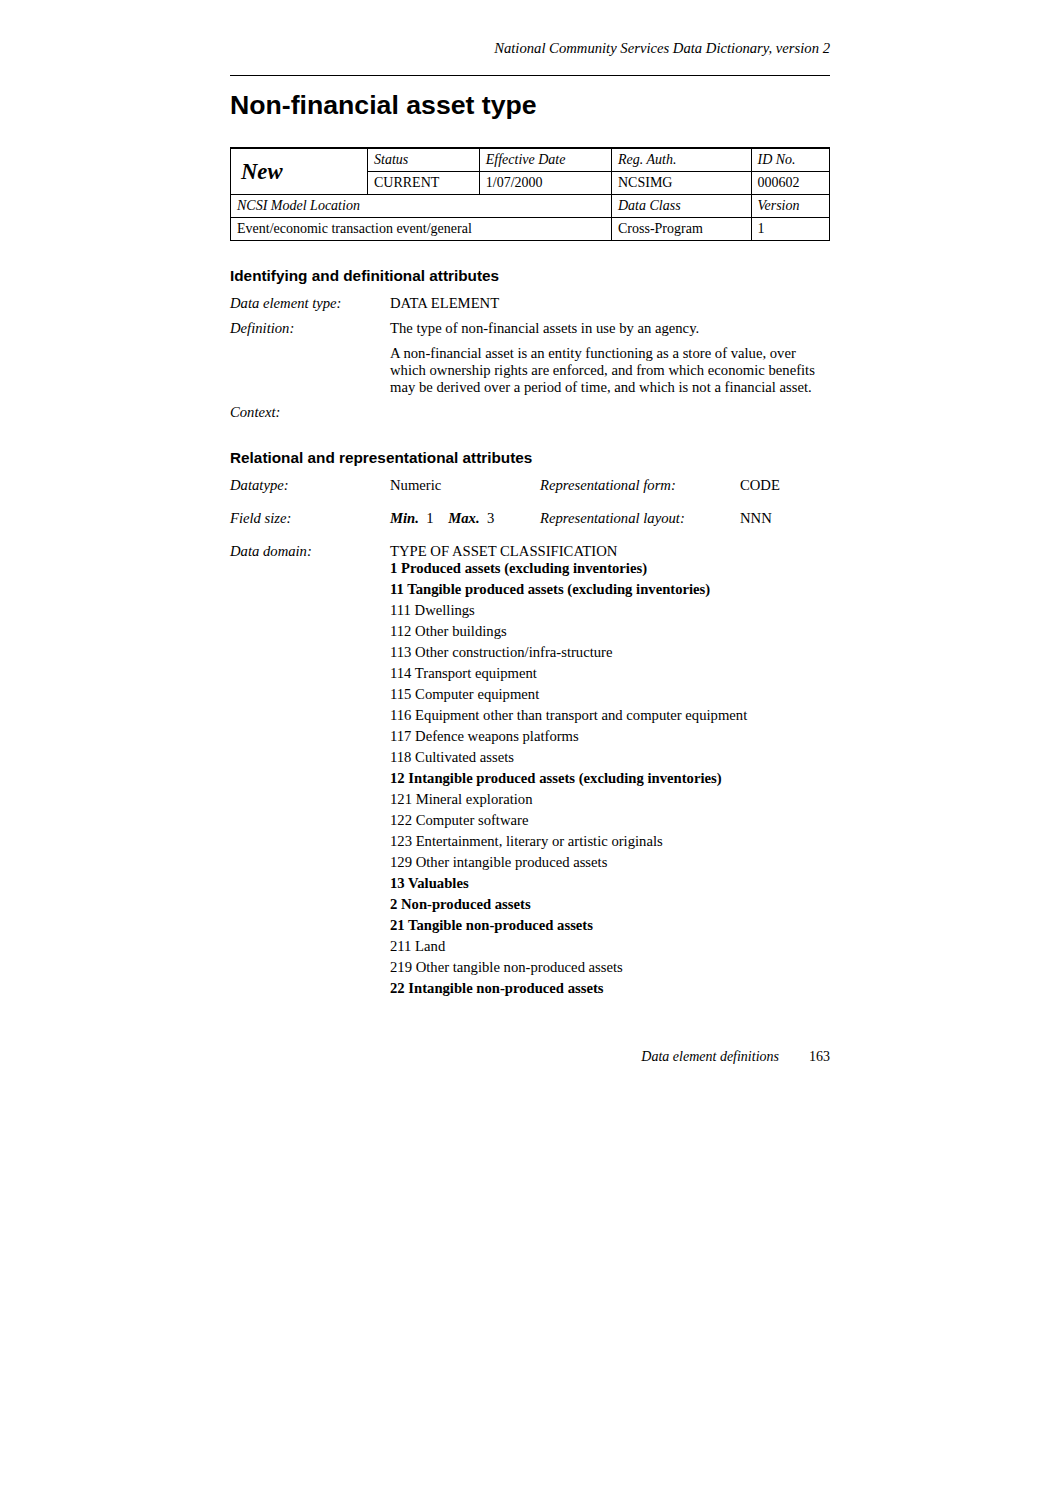National Community Services Data Dictionary, version 2
Non-financial asset type
| New | Status | Effective Date | Reg. Auth. | ID No. |
| CURRENT | 1/07/2000 | NCSIMG | 000602 |
| NCSI Model Location | Data Class | Version |
| Event/economic transaction event/general | Cross-Program | 1 |
Identifying and definitional attributes
| Data element type: | DATA ELEMENT |
| Definition: | The type of non-financial assets in use by an agency. A non-financial asset is an entity functioning as a store of value, over which ownership rights are enforced, and from which economic benefits may be derived over a period of time, and which is not a financial asset. |
| Context: | |
Relational and representational attributes
| Datatype: | / Numeric / Representational form: / CODE / |
| Field size: | / Min. 1 Max. 3 / Representational layout: / NNN / |
| Data domain: | TYPE OF ASSET CLASSIFICATION 1 Produced assets (excluding inventories) 11 Tangible produced assets (excluding inventories) 111 Dwellings 112 Other buildings 113 Other construction/infra-structure 114 Transport equipment 115 Computer equipment 116 Equipment other than transport and computer equipment 117 Defence weapons platforms 118 Cultivated assets 12 Intangible produced assets (excluding inventories) 121 Mineral exploration 122 Computer software 123 Entertainment, literary or artistic originals 129 Other intangible produced assets 13 Valuables 2 Non-produced assets 21 Tangible non-produced assets 211 Land 219 Other tangible non-produced assets 22 Intangible non-produced assets |
Data element definitions 163